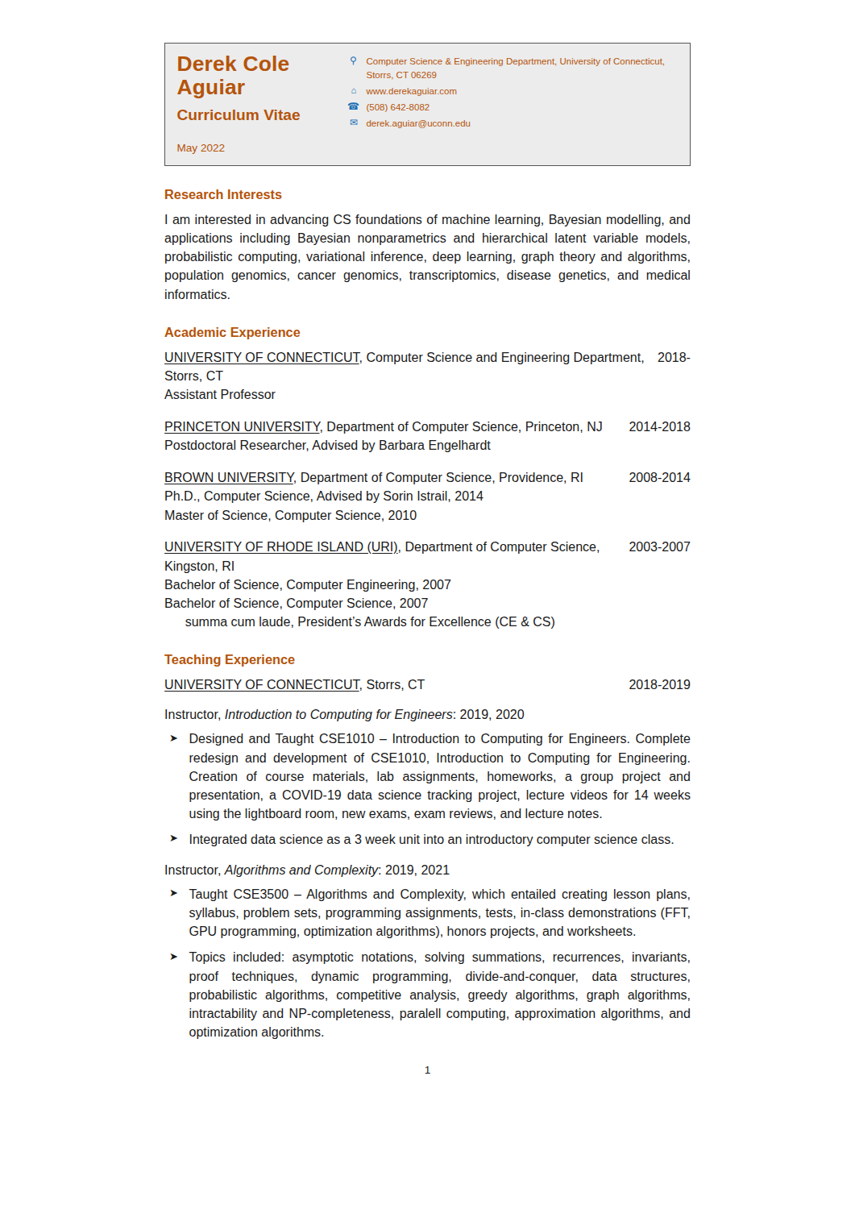Derek Cole Aguiar
Curriculum Vitae
May 2022
⚲ Computer Science & Engineering Department, University of Connecticut, Storrs, CT 06269
⌂ www.derekaguiar.com
☎ (508) 642-8082
✉ derek.aguiar@uconn.edu
Research Interests
I am interested in advancing CS foundations of machine learning, Bayesian modelling, and applications including Bayesian nonparametrics and hierarchical latent variable models, probabilistic computing, variational inference, deep learning, graph theory and algorithms, population genomics, cancer genomics, transcriptomics, disease genetics, and medical informatics.
Academic Experience
UNIVERSITY OF CONNECTICUT, Computer Science and Engineering Department, Storrs, CT
2018-
Assistant Professor
PRINCETON UNIVERSITY, Department of Computer Science, Princeton, NJ
2014-2018
Postdoctoral Researcher, Advised by Barbara Engelhardt
BROWN UNIVERSITY, Department of Computer Science, Providence, RI
2008-2014
Ph.D., Computer Science, Advised by Sorin Istrail, 2014
Master of Science, Computer Science, 2010
UNIVERSITY OF RHODE ISLAND (URI), Department of Computer Science, Kingston, RI
2003-2007
Bachelor of Science, Computer Engineering, 2007
Bachelor of Science, Computer Science, 2007
summa cum laude, President’s Awards for Excellence (CE & CS)
Teaching Experience
UNIVERSITY OF CONNECTICUT, Storrs, CT
2018-2019
Instructor, Introduction to Computing for Engineers: 2019, 2020
Designed and Taught CSE1010 – Introduction to Computing for Engineers. Complete redesign and development of CSE1010, Introduction to Computing for Engineering. Creation of course materials, lab assignments, homeworks, a group project and presentation, a COVID-19 data science tracking project, lecture videos for 14 weeks using the lightboard room, new exams, exam reviews, and lecture notes.
Integrated data science as a 3 week unit into an introductory computer science class.
Instructor, Algorithms and Complexity: 2019, 2021
Taught CSE3500 – Algorithms and Complexity, which entailed creating lesson plans, syllabus, problem sets, programming assignments, tests, in-class demonstrations (FFT, GPU programming, optimization algorithms), honors projects, and worksheets.
Topics included: asymptotic notations, solving summations, recurrences, invariants, proof techniques, dynamic programming, divide-and-conquer, data structures, probabilistic algorithms, competitive analysis, greedy algorithms, graph algorithms, intractability and NP-completeness, paralell computing, approximation algorithms, and optimization algorithms.
1